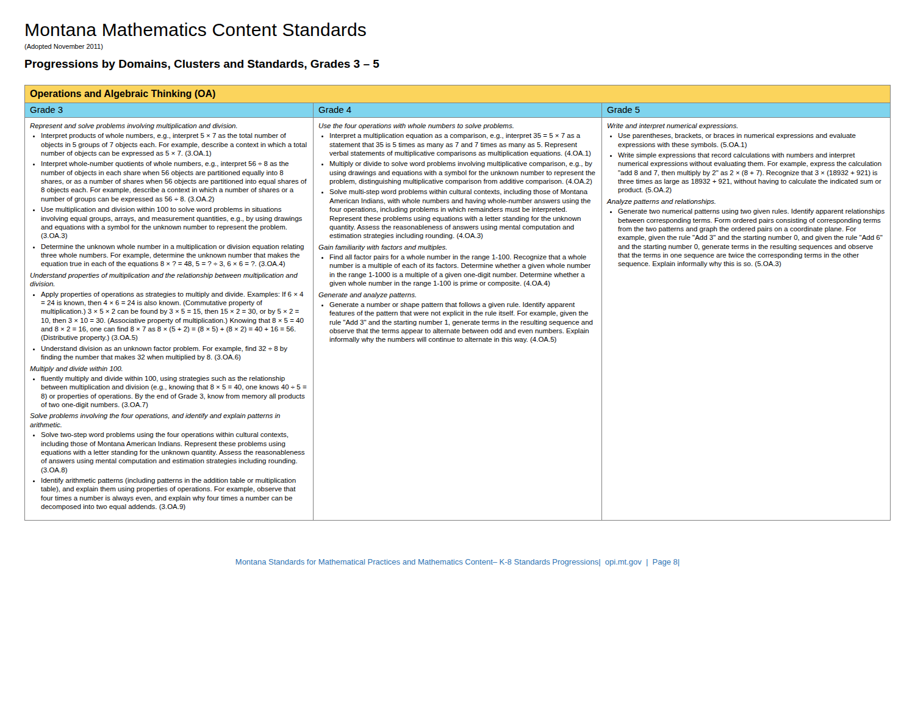Montana Mathematics Content Standards
(Adopted November 2011)
Progressions by Domains, Clusters and Standards, Grades 3 – 5
| Operations and Algebraic Thinking (OA) |
| --- |
| Grade 3 | Grade 4 | Grade 5 |
| Represent and solve problems involving multiplication and division. Interpret products of whole numbers, e.g., interpret 5 × 7 as the total number of objects in 5 groups of 7 objects each. For example, describe a context in which a total number of objects can be expressed as 5 × 7. (3.OA.1) Interpret whole-number quotients of whole numbers, e.g., interpret 56 ÷ 8 as the number of objects in each share when 56 objects are partitioned equally into 8 shares, or as a number of shares when 56 objects are partitioned into equal shares of 8 objects each. For example, describe a context in which a number of shares or a number of groups can be expressed as 56 ÷ 8. (3.OA.2) Use multiplication and division within 100 to solve word problems in situations involving equal groups, arrays, and measurement quantities, e.g., by using drawings and equations with a symbol for the unknown number to represent the problem. (3.OA.3) Determine the unknown whole number in a multiplication or division equation relating three whole numbers. For example, determine the unknown number that makes the equation true in each of the equations 8 × ? = 48, 5 = ? ÷ 3, 6 × 6 = ?. (3.OA.4) Understand properties of multiplication and the relationship between multiplication and division. Apply properties of operations as strategies to multiply and divide. Examples: If 6 × 4 = 24 is known, then 4 × 6 = 24 is also known. (Commutative property of multiplication.) 3 × 5 × 2 can be found by 3 × 5 = 15, then 15 × 2 = 30, or by 5 × 2 = 10, then 3 × 10 = 30. (Associative property of multiplication.) Knowing that 8 × 5 = 40 and 8 × 2 = 16, one can find 8 × 7 as 8 × (5 + 2) = (8 × 5) + (8 × 2) = 40 + 16 = 56. (Distributive property.) (3.OA.5) Understand division as an unknown factor problem. For example, find 32 ÷ 8 by finding the number that makes 32 when multiplied by 8. (3.OA.6) Multiply and divide within 100. fluently multiply and divide within 100, using strategies such as the relationship between multiplication and division (e.g., knowing that 8 × 5 = 40, one knows 40 ÷ 5 = 8) or properties of operations. By the end of Grade 3, know from memory all products of two one-digit numbers. (3.OA.7) Solve problems involving the four operations, and identify and explain patterns in arithmetic. Solve two-step word problems using the four operations within cultural contexts, including those of Montana American Indians. Represent these problems using equations with a letter standing for the unknown quantity. Assess the reasonableness of answers using mental computation and estimation strategies including rounding. (3.OA.8) Identify arithmetic patterns (including patterns in the addition table or multiplication table), and explain them using properties of operations. For example, observe that four times a number is always even, and explain why four times a number can be decomposed into two equal addends. (3.OA.9) | Use the four operations with whole numbers to solve problems. Interpret a multiplication equation as a comparison, e.g., interpret 35 = 5 × 7 as a statement that 35 is 5 times as many as 7 and 7 times as many as 5. Represent verbal statements of multiplicative comparisons as multiplication equations. (4.OA.1) Multiply or divide to solve word problems involving multiplicative comparison, e.g., by using drawings and equations with a symbol for the unknown number to represent the problem, distinguishing multiplicative comparison from additive comparison. (4.OA.2) Solve multi-step word problems within cultural contexts, including those of Montana American Indians, with whole numbers and having whole-number answers using the four operations, including problems in which remainders must be interpreted. Represent these problems using equations with a letter standing for the unknown quantity. Assess the reasonableness of answers using mental computation and estimation strategies including rounding. (4.OA.3) Gain familiarity with factors and multiples. Find all factor pairs for a whole number in the range 1-100. Recognize that a whole number is a multiple of each of its factors. Determine whether a given whole number in the range 1-1000 is a multiple of a given one-digit number. Determine whether a given whole number in the range 1-100 is prime or composite. (4.OA.4) Generate and analyze patterns. Generate a number or shape pattern that follows a given rule. Identify apparent features of the pattern that were not explicit in the rule itself. For example, given the rule "Add 3" and the starting number 1, generate terms in the resulting sequence and observe that the terms appear to alternate between odd and even numbers. Explain informally why the numbers will continue to alternate in this way. (4.OA.5) | Write and interpret numerical expressions. Use parentheses, brackets, or braces in numerical expressions and evaluate expressions with these symbols. (5.OA.1) Write simple expressions that record calculations with numbers and interpret numerical expressions without evaluating them. For example, express the calculation "add 8 and 7, then multiply by 2" as 2 × (8 + 7). Recognize that 3 × (18932 + 921) is three times as large as 18932 + 921, without having to calculate the indicated sum or product. (5.OA.2) Analyze patterns and relationships. Generate two numerical patterns using two given rules. Identify apparent relationships between corresponding terms. Form ordered pairs consisting of corresponding terms from the two patterns and graph the ordered pairs on a coordinate plane. For example, given the rule "Add 3" and the starting number 0, and given the rule "Add 6" and the starting number 0, generate terms in the resulting sequences and observe that the terms in one sequence are twice the corresponding terms in the other sequence. Explain informally why this is so. (5.OA.3) |
Montana Standards for Mathematical Practices and Mathematics Content– K-8 Standards Progressions| opi.mt.gov | Page 8|